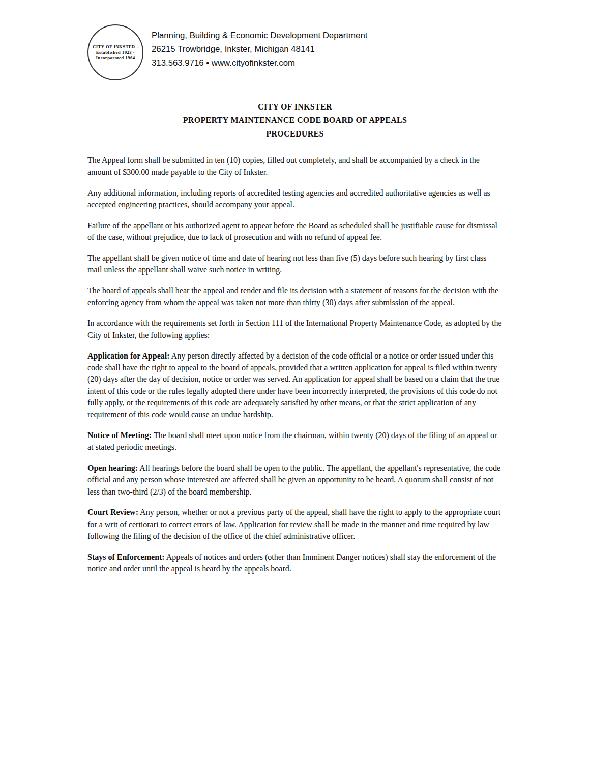CITY OF INKSTER · Established 1923 · Incorporated 1964
Planning, Building & Economic Development Department
26215 Trowbridge, Inkster, Michigan 48141
313.563.9716 • www.cityofinkster.com
CITY OF INKSTER
PROPERTY MAINTENANCE CODE BOARD OF APPEALS
PROCEDURES
The Appeal form shall be submitted in ten (10) copies, filled out completely, and shall be accompanied by a check in the amount of $300.00 made payable to the City of Inkster.
Any additional information, including reports of accredited testing agencies and accredited authoritative agencies as well as accepted engineering practices, should accompany your appeal.
Failure of the appellant or his authorized agent to appear before the Board as scheduled shall be justifiable cause for dismissal of the case, without prejudice, due to lack of prosecution and with no refund of appeal fee.
The appellant shall be given notice of time and date of hearing not less than five (5) days before such hearing by first class mail unless the appellant shall waive such notice in writing.
The board of appeals shall hear the appeal and render and file its decision with a statement of reasons for the decision with the enforcing agency from whom the appeal was taken not more than thirty (30) days after submission of the appeal.
In accordance with the requirements set forth in Section 111 of the International Property Maintenance Code, as adopted by the City of Inkster, the following applies:
Application for Appeal: Any person directly affected by a decision of the code official or a notice or order issued under this code shall have the right to appeal to the board of appeals, provided that a written application for appeal is filed within twenty (20) days after the day of decision, notice or order was served. An application for appeal shall be based on a claim that the true intent of this code or the rules legally adopted there under have been incorrectly interpreted, the provisions of this code do not fully apply, or the requirements of this code are adequately satisfied by other means, or that the strict application of any requirement of this code would cause an undue hardship.
Notice of Meeting: The board shall meet upon notice from the chairman, within twenty (20) days of the filing of an appeal or at stated periodic meetings.
Open hearing: All hearings before the board shall be open to the public. The appellant, the appellant's representative, the code official and any person whose interested are affected shall be given an opportunity to be heard. A quorum shall consist of not less than two-third (2/3) of the board membership.
Court Review: Any person, whether or not a previous party of the appeal, shall have the right to apply to the appropriate court for a writ of certiorari to correct errors of law. Application for review shall be made in the manner and time required by law following the filing of the decision of the office of the chief administrative officer.
Stays of Enforcement: Appeals of notices and orders (other than Imminent Danger notices) shall stay the enforcement of the notice and order until the appeal is heard by the appeals board.